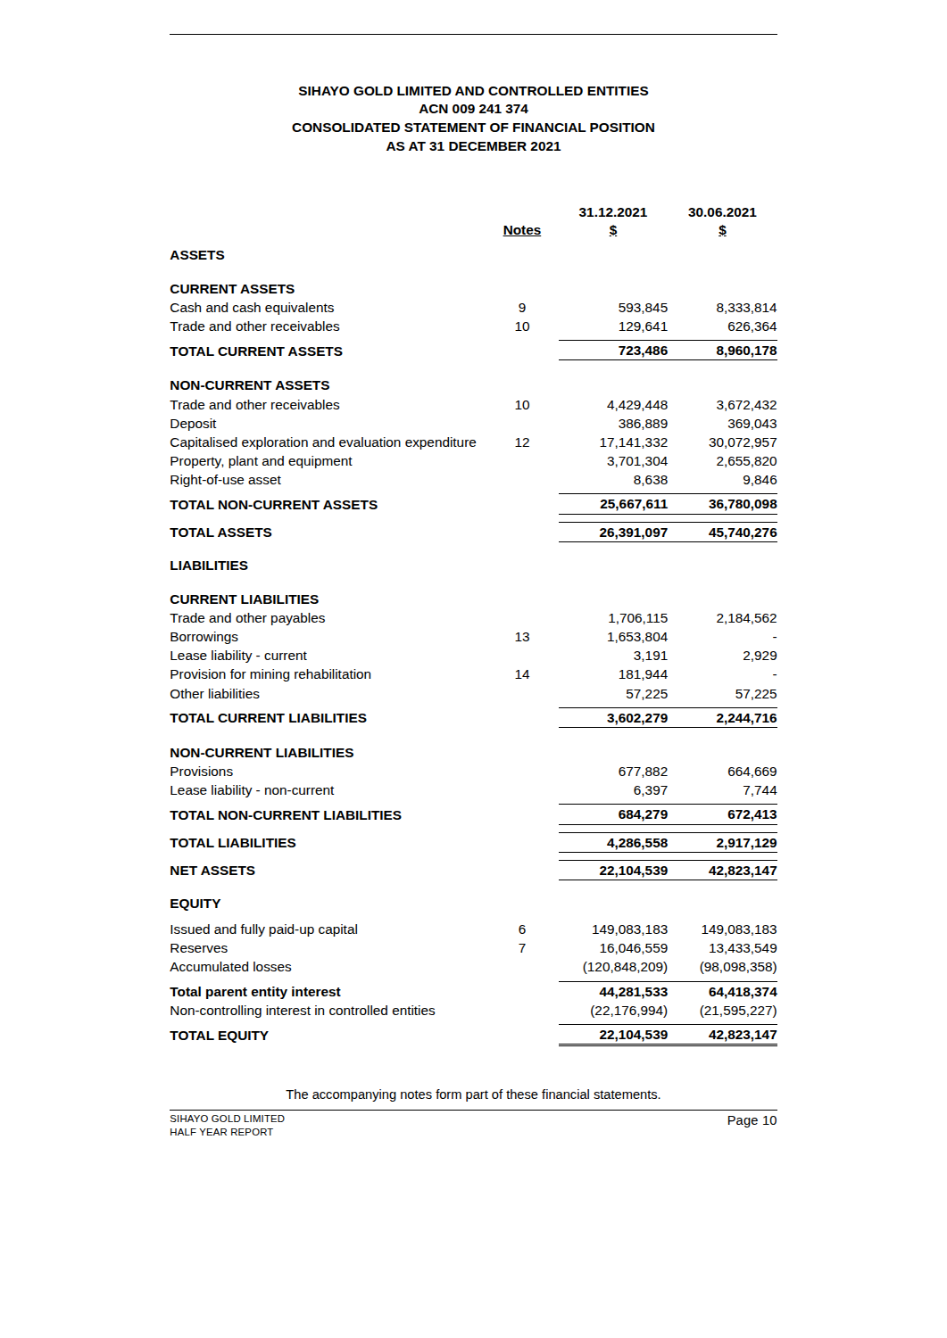Sihayo Gold Limited and Controlled Entities
ACN 009 241 374
Consolidated Statement of Financial Position
As at 31 December 2021
| | Notes | 31.12.2021 $ | 30.06.2021 $ |
| --- | --- | --- | --- |
| ASSETS | | | |
| CURRENT ASSETS | | | |
| Cash and cash equivalents | 9 | 593,845 | 8,333,814 |
| Trade and other receivables | 10 | 129,641 | 626,364 |
| TOTAL CURRENT ASSETS | | 723,486 | 8,960,178 |
| NON-CURRENT ASSETS | | | |
| Trade and other receivables | 10 | 4,429,448 | 3,672,432 |
| Deposit | | 386,889 | 369,043 |
| Capitalised exploration and evaluation expenditure | 12 | 17,141,332 | 30,072,957 |
| Property, plant and equipment | | 3,701,304 | 2,655,820 |
| Right-of-use asset | | 8,638 | 9,846 |
| TOTAL NON-CURRENT ASSETS | | 25,667,611 | 36,780,098 |
| TOTAL ASSETS | | 26,391,097 | 45,740,276 |
| LIABILITIES | | | |
| CURRENT LIABILITIES | | | |
| Trade and other payables | | 1,706,115 | 2,184,562 |
| Borrowings | 13 | 1,653,804 | - |
| Lease liability - current | | 3,191 | 2,929 |
| Provision for mining rehabilitation | 14 | 181,944 | - |
| Other liabilities | | 57,225 | 57,225 |
| TOTAL CURRENT LIABILITIES | | 3,602,279 | 2,244,716 |
| NON-CURRENT LIABILITIES | | | |
| Provisions | | 677,882 | 664,669 |
| Lease liability - non-current | | 6,397 | 7,744 |
| TOTAL NON-CURRENT LIABILITIES | | 684,279 | 672,413 |
| TOTAL LIABILITIES | | 4,286,558 | 2,917,129 |
| NET ASSETS | | 22,104,539 | 42,823,147 |
| EQUITY | | | |
| Issued and fully paid-up capital | 6 | 149,083,183 | 149,083,183 |
| Reserves | 7 | 16,046,559 | 13,433,549 |
| Accumulated losses | | (120,848,209) | (98,098,358) |
| Total parent entity interest | | 44,281,533 | 64,418,374 |
| Non-controlling interest in controlled entities | | (22,176,994) | (21,595,227) |
| TOTAL EQUITY | | 22,104,539 | 42,823,147 |
The accompanying notes form part of these financial statements.
Sihayo Gold Limited
Half Year Report
Page 10